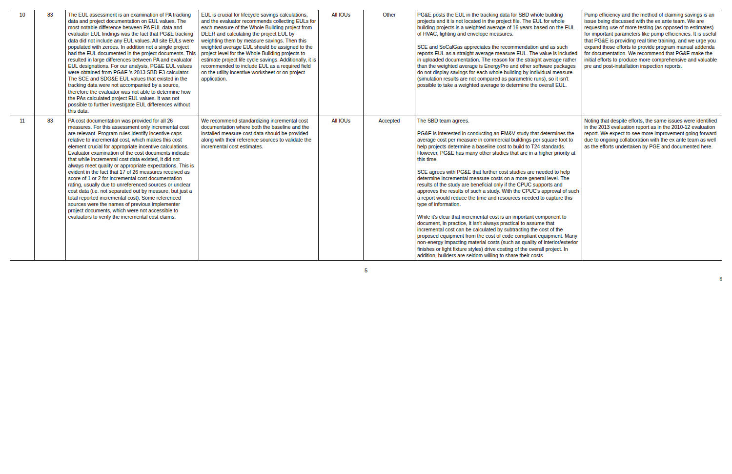| 10 | 83 | The EUL assessment is an examination of PA tracking data and project documentation on EUL values. The most notable difference between PA EUL data and evaluator EUL findings was the fact that PG&E tracking data did not include any EUL values. All site EULs were populated with zeroes. In addition not a single project had the EUL documented in the project documents. This resulted in large differences between PA and evaluator EUL designations. For our analysis, PG&E EUL values were obtained from PG&E 's 2013 SBD E3 calculator. The SCE and SDG&E EUL values that existed in the tracking data were not accompanied by a source, therefore the evaluator was not able to determine how the PAs calculated project EUL values. It was not possible to further investigate EUL differences without this data. | EUL is crucial for lifecycle savings calculations, and the evaluator recommends collecting EULs for each measure of the Whole Building project from DEER and calculating the project EUL by weighting them by measure savings. Then this weighted average EUL should be assigned to the project level for the Whole Building projects to estimate project life cycle savings. Additionally, it is recommended to include EUL as a required field on the utility incentive worksheet or on project application. | All IOUs | Other | PG&E posts the EUL in the tracking data for SBD whole building projects and it is not located in the project file. The EUL for whole building projects is a weighted average of 16 years based on the EUL of HVAC, lighting and envelope measures. SCE and SoCalGas appreciates the recommendation and as such reports EUL as a straight average measure EUL. The value is included in uploaded documentation. The reason for the straight average rather than the weighted average is EnergyPro and other software packages do not display savings for each whole building by individual measure (simulation results are not compared as parametric runs), so it isn't possible to take a weighted average to determine the overall EUL. | Pump efficiency and the method of claiming savings is an issue being discussed with the ex ante team. We are requesting use of more testing (as opposed to estimates) for important parameters like pump efficiencies. It is useful that PG&E is providing real time training, and we urge you expand those efforts to provide program manual addenda for documentation. We recommend that PG&E make the initial efforts to produce more comprehensive and valuable pre and post-installation inspection reports. |
| 11 | 83 | PA cost documentation was provided for all 26 measures. For this assessment only incremental cost are relevant. Program rules identify incentive caps relative to incremental cost, which makes this cost element crucial for appropriate incentive calculations. Evaluator examination of the cost documents indicate that while incremental cost data existed, it did not always meet quality or appropriate expectations. This is evident in the fact that 17 of 26 measures received as score of 1 or 2 for incremental cost documentation rating, usually due to unreferenced sources or unclear cost data (i.e. not separated out by measure, but just a total reported incremental cost). Some referenced sources were the names of previous implementer project documents, which were not accessible to evaluators to verify the incremental cost claims. | We recommend standardizing incremental cost documentation where both the baseline and the installed measure cost data should be provided along with their reference sources to validate the incremental cost estimates. | All IOUs | Accepted | The SBD team agrees. PG&E is interested in conducting an EM&V study that determines the average cost per measure in commercial buildings per square foot to help projects determine a baseline cost to build to T24 standards. However, PG&E has many other studies that are in a higher priority at this time. SCE agrees with PG&E that further cost studies are needed to help determine incremental measure costs on a more general level. The results of the study are beneficial only if the CPUC supports and approves the results of such a study. With the CPUC's approval of such a report would reduce the time and resources needed to capture this type of information. While it's clear that incremental cost is an important component to document, in practice, it isn't always practical to assume that incremental cost can be calculated by subtracting the cost of the proposed equipment from the cost of code compliant equipment. Many non-energy impacting material costs (such as quality of interior/exterior finishes or light fixture styles) drive costing of the overall project. In addition, builders are seldom willing to share their costs | Noting that despite efforts, the same issues were identified in the 2013 evaluation report as in the 2010-12 evaluation report. We expect to see more improvement going forward due to ongoing collaboration with the ex ante team as well as the efforts undertaken by PGE and documented here. |
5
6